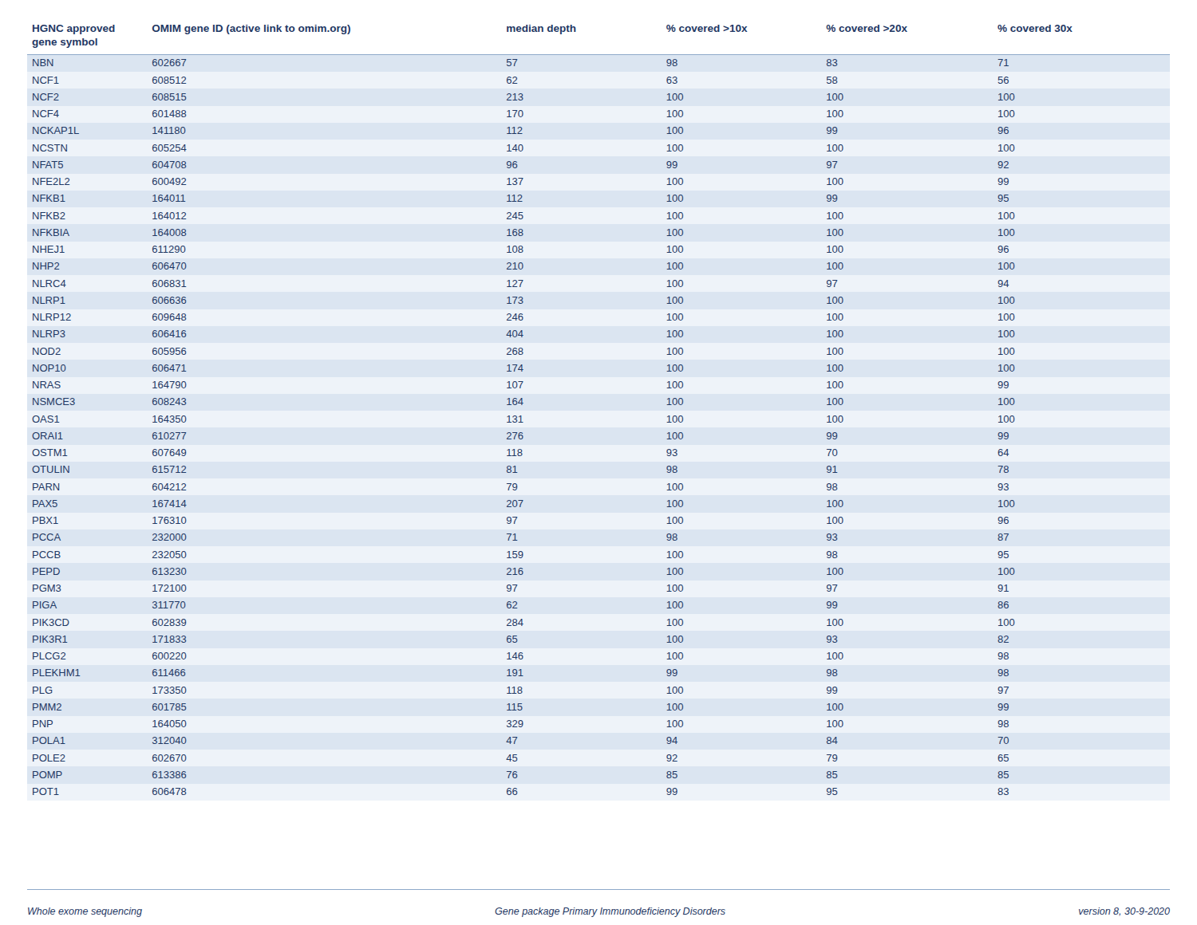| HGNC approved gene symbol | OMIM gene ID (active link to omim.org) | median depth | % covered >10x | % covered >20x | % covered 30x |
| --- | --- | --- | --- | --- | --- |
| NBN | 602667 | 57 | 98 | 83 | 71 |
| NCF1 | 608512 | 62 | 63 | 58 | 56 |
| NCF2 | 608515 | 213 | 100 | 100 | 100 |
| NCF4 | 601488 | 170 | 100 | 100 | 100 |
| NCKAP1L | 141180 | 112 | 100 | 99 | 96 |
| NCSTN | 605254 | 140 | 100 | 100 | 100 |
| NFAT5 | 604708 | 96 | 99 | 97 | 92 |
| NFE2L2 | 600492 | 137 | 100 | 100 | 99 |
| NFKB1 | 164011 | 112 | 100 | 99 | 95 |
| NFKB2 | 164012 | 245 | 100 | 100 | 100 |
| NFKBIA | 164008 | 168 | 100 | 100 | 100 |
| NHEJ1 | 611290 | 108 | 100 | 100 | 96 |
| NHP2 | 606470 | 210 | 100 | 100 | 100 |
| NLRC4 | 606831 | 127 | 100 | 97 | 94 |
| NLRP1 | 606636 | 173 | 100 | 100 | 100 |
| NLRP12 | 609648 | 246 | 100 | 100 | 100 |
| NLRP3 | 606416 | 404 | 100 | 100 | 100 |
| NOD2 | 605956 | 268 | 100 | 100 | 100 |
| NOP10 | 606471 | 174 | 100 | 100 | 100 |
| NRAS | 164790 | 107 | 100 | 100 | 99 |
| NSMCE3 | 608243 | 164 | 100 | 100 | 100 |
| OAS1 | 164350 | 131 | 100 | 100 | 100 |
| ORAI1 | 610277 | 276 | 100 | 99 | 99 |
| OSTM1 | 607649 | 118 | 93 | 70 | 64 |
| OTULIN | 615712 | 81 | 98 | 91 | 78 |
| PARN | 604212 | 79 | 100 | 98 | 93 |
| PAX5 | 167414 | 207 | 100 | 100 | 100 |
| PBX1 | 176310 | 97 | 100 | 100 | 96 |
| PCCA | 232000 | 71 | 98 | 93 | 87 |
| PCCB | 232050 | 159 | 100 | 98 | 95 |
| PEPD | 613230 | 216 | 100 | 100 | 100 |
| PGM3 | 172100 | 97 | 100 | 97 | 91 |
| PIGA | 311770 | 62 | 100 | 99 | 86 |
| PIK3CD | 602839 | 284 | 100 | 100 | 100 |
| PIK3R1 | 171833 | 65 | 100 | 93 | 82 |
| PLCG2 | 600220 | 146 | 100 | 100 | 98 |
| PLEKHM1 | 611466 | 191 | 99 | 98 | 98 |
| PLG | 173350 | 118 | 100 | 99 | 97 |
| PMM2 | 601785 | 115 | 100 | 100 | 99 |
| PNP | 164050 | 329 | 100 | 100 | 98 |
| POLA1 | 312040 | 47 | 94 | 84 | 70 |
| POLE2 | 602670 | 45 | 92 | 79 | 65 |
| POMP | 613386 | 76 | 85 | 85 | 85 |
| POT1 | 606478 | 66 | 99 | 95 | 83 |
Whole exome sequencing
Gene package Primary Immunodeficiency Disorders
version 8, 30-9-2020